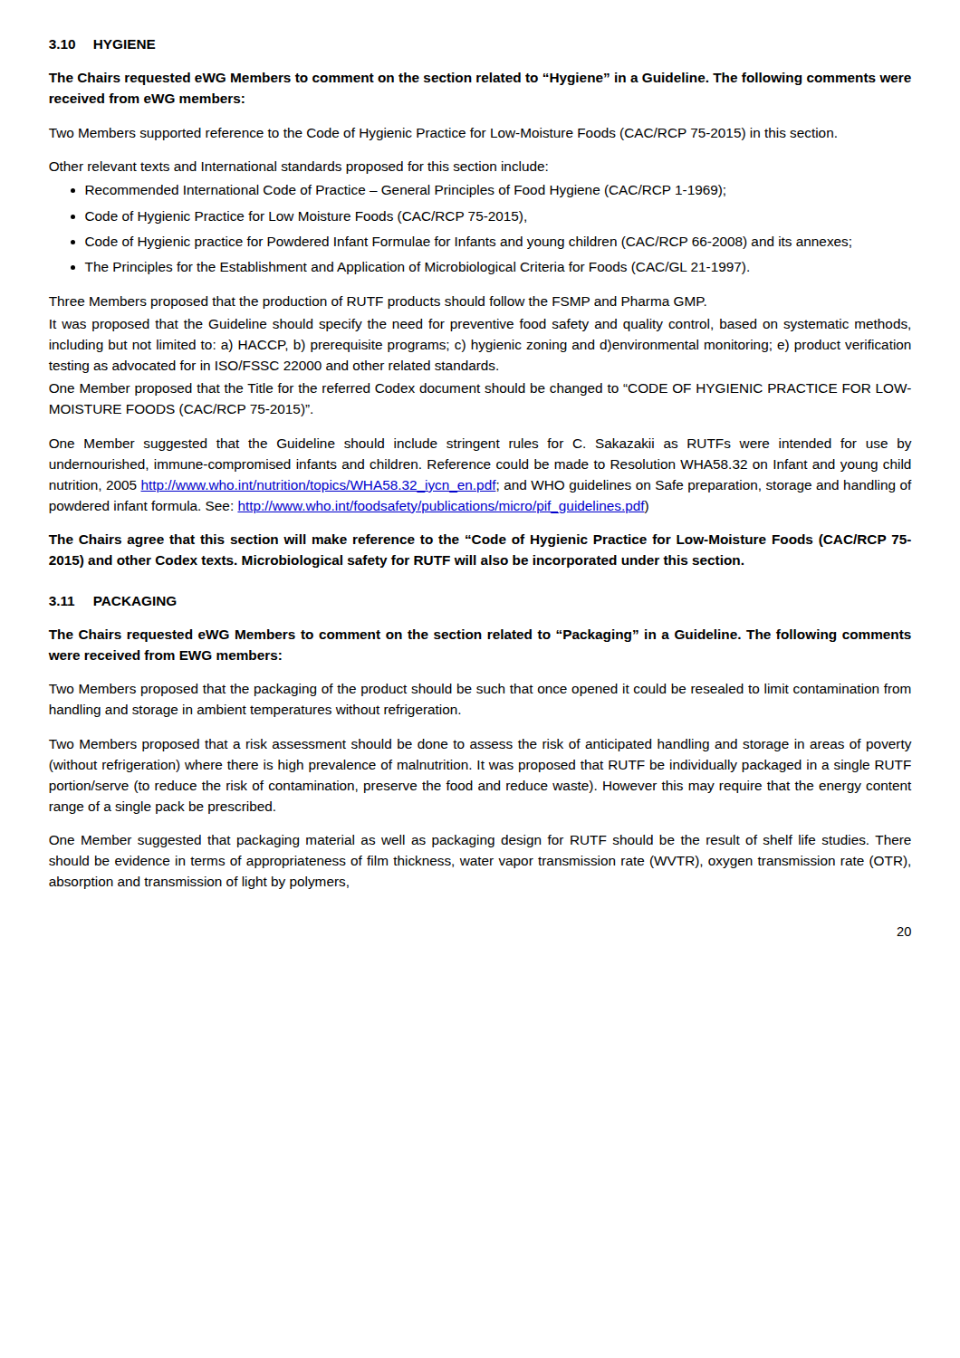3.10 HYGIENE
The Chairs requested eWG Members to comment on the section related to “Hygiene” in a Guideline. The following comments were received from eWG members:
Two Members supported reference to the Code of Hygienic Practice for Low-Moisture Foods (CAC/RCP 75-2015) in this section.
Other relevant texts and International standards proposed for this section include:
Recommended International Code of Practice – General Principles of Food Hygiene (CAC/RCP 1-1969);
Code of Hygienic Practice for Low Moisture Foods (CAC/RCP 75-2015),
Code of Hygienic practice for Powdered Infant Formulae for Infants and young children (CAC/RCP 66-2008) and its annexes;
The Principles for the Establishment and Application of Microbiological Criteria for Foods (CAC/GL 21-1997).
Three Members proposed that the production of RUTF products should follow the FSMP and Pharma GMP.
It was proposed that the Guideline should specify the need for preventive food safety and quality control, based on systematic methods, including but not limited to: a) HACCP, b) prerequisite programs; c) hygienic zoning and d)environmental monitoring; e) product verification testing as advocated for in ISO/FSSC 22000 and other related standards.
One Member proposed that the Title for the referred Codex document should be changed to “CODE OF HYGIENIC PRACTICE FOR LOW-MOISTURE FOODS (CAC/RCP 75-2015)”.
One Member suggested that the Guideline should include stringent rules for C. Sakazakii as RUTFs were intended for use by undernourished, immune-compromised infants and children. Reference could be made to Resolution WHA58.32 on Infant and young child nutrition, 2005 http://www.who.int/nutrition/topics/WHA58.32_iycn_en.pdf; and WHO guidelines on Safe preparation, storage and handling of powdered infant formula. See: http://www.who.int/foodsafety/publications/micro/pif_guidelines.pdf)
The Chairs agree that this section will make reference to the “Code of Hygienic Practice for Low-Moisture Foods (CAC/RCP 75-2015) and other Codex texts. Microbiological safety for RUTF will also be incorporated under this section.
3.11 PACKAGING
The Chairs requested eWG Members to comment on the section related to “Packaging” in a Guideline. The following comments were received from EWG members:
Two Members proposed that the packaging of the product should be such that once opened it could be resealed to limit contamination from handling and storage in ambient temperatures without refrigeration.
Two Members proposed that a risk assessment should be done to assess the risk of anticipated handling and storage in areas of poverty (without refrigeration) where there is high prevalence of malnutrition. It was proposed that RUTF be individually packaged in a single RUTF portion/serve (to reduce the risk of contamination, preserve the food and reduce waste). However this may require that the energy content range of a single pack be prescribed.
One Member suggested that packaging material as well as packaging design for RUTF should be the result of shelf life studies. There should be evidence in terms of appropriateness of film thickness, water vapor transmission rate (WVTR), oxygen transmission rate (OTR), absorption and transmission of light by polymers,
20